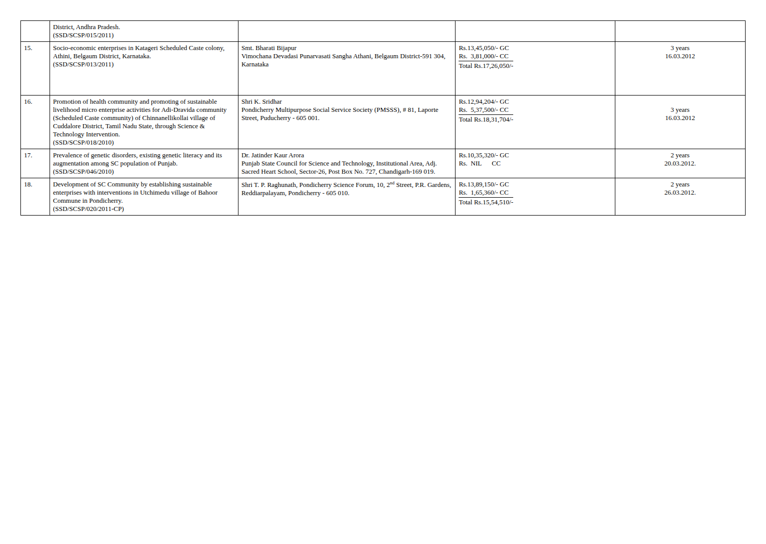| | District, Andhra Pradesh. (SSD/SCSP/015/2011) | | | |
| 15. | Socio-economic enterprises in Katageri Scheduled Caste colony, Athini, Belgaum District, Karnataka. (SSD/SCSP/013/2011) | Smt. Bharati Bijapur Vimochana Devadasi Punarvasati Sangha Athani, Belgaum District-591 304, Karnataka | Rs.13,45,050/- GC Rs. 3,81,000/- CC Total Rs.17,26,050/- | 3 years 16.03.2012 |
| 16. | Promotion of health community and promoting of sustainable livelihood micro enterprise activities for Adi-Dravida community (Scheduled Caste community) of Chinnanellikollai village of Cuddalore District, Tamil Nadu State, through Science & Technology Intervention. (SSD/SCSP/018/2010) | Shri K. Sridhar Pondicherry Multipurpose Social Service Society (PMSSS), # 81, Laporte Street, Puducherry - 605 001. | Rs.12,94,204/- GC Rs. 5,37,500/- CC Total Rs.18,31,704/- | 3 years 16.03.2012 |
| 17. | Prevalence of genetic disorders, existing genetic literacy and its augmentation among SC population of Punjab. (SSD/SCSP/046/2010) | Dr. Jatinder Kaur Arora Punjab State Council for Science and Technology, Institutional Area, Adj. Sacred Heart School, Sector-26, Post Box No. 727, Chandigarh-169 019. | Rs.10,35,320/- GC Rs. NIL CC | 2 years 20.03.2012. |
| 18. | Development of SC Community by establishing sustainable enterprises with interventions in Utchimedu village of Bahoor Commune in Pondicherry. (SSD/SCSP/020/2011-CP) | Shri T. P. Raghunath, Pondicherry Science Forum, 10, 2 nd Street, P.R. Gardens, Reddiarpalayam, Pondicherry - 605 010. | Rs.13,89,150/- GC Rs. 1,65,360/- CC Total Rs.15,54,510/- | 2 years 26.03.2012. |